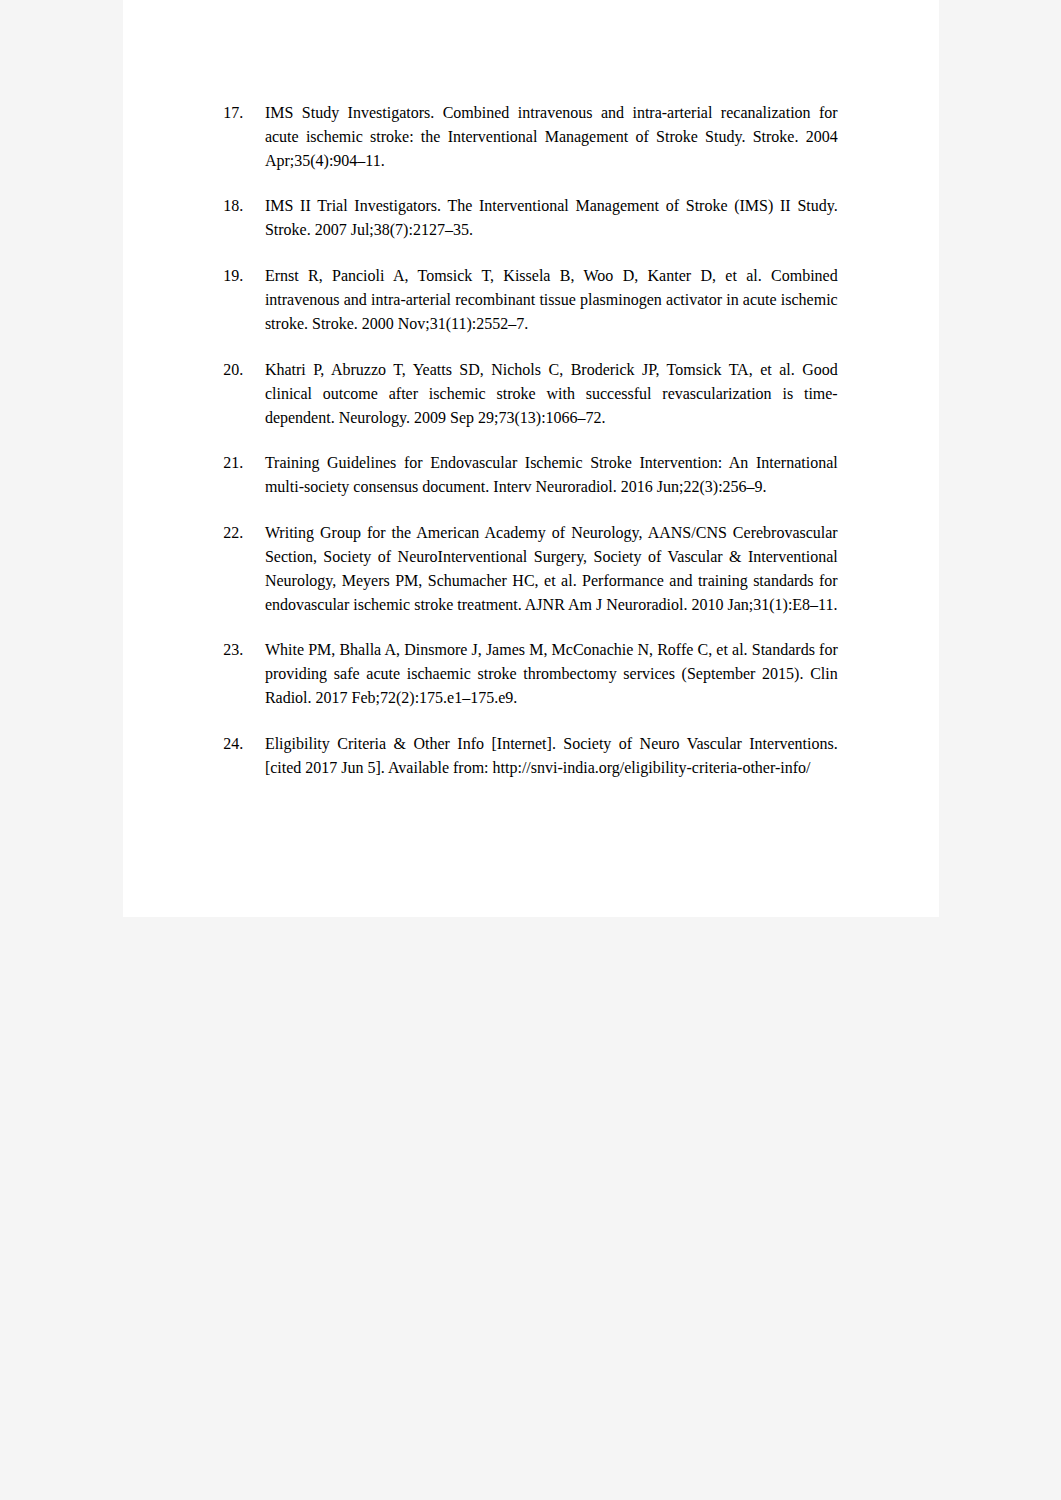17. IMS Study Investigators. Combined intravenous and intra-arterial recanalization for acute ischemic stroke: the Interventional Management of Stroke Study. Stroke. 2004 Apr;35(4):904–11.
18. IMS II Trial Investigators. The Interventional Management of Stroke (IMS) II Study. Stroke. 2007 Jul;38(7):2127–35.
19. Ernst R, Pancioli A, Tomsick T, Kissela B, Woo D, Kanter D, et al. Combined intravenous and intra-arterial recombinant tissue plasminogen activator in acute ischemic stroke. Stroke. 2000 Nov;31(11):2552–7.
20. Khatri P, Abruzzo T, Yeatts SD, Nichols C, Broderick JP, Tomsick TA, et al. Good clinical outcome after ischemic stroke with successful revascularization is time-dependent. Neurology. 2009 Sep 29;73(13):1066–72.
21. Training Guidelines for Endovascular Ischemic Stroke Intervention: An International multi-society consensus document. Interv Neuroradiol. 2016 Jun;22(3):256–9.
22. Writing Group for the American Academy of Neurology, AANS/CNS Cerebrovascular Section, Society of NeuroInterventional Surgery, Society of Vascular & Interventional Neurology, Meyers PM, Schumacher HC, et al. Performance and training standards for endovascular ischemic stroke treatment. AJNR Am J Neuroradiol. 2010 Jan;31(1):E8–11.
23. White PM, Bhalla A, Dinsmore J, James M, McConachie N, Roffe C, et al. Standards for providing safe acute ischaemic stroke thrombectomy services (September 2015). Clin Radiol. 2017 Feb;72(2):175.e1–175.e9.
24. Eligibility Criteria & Other Info [Internet]. Society of Neuro Vascular Interventions. [cited 2017 Jun 5]. Available from: http://snvi-india.org/eligibility-criteria-other-info/